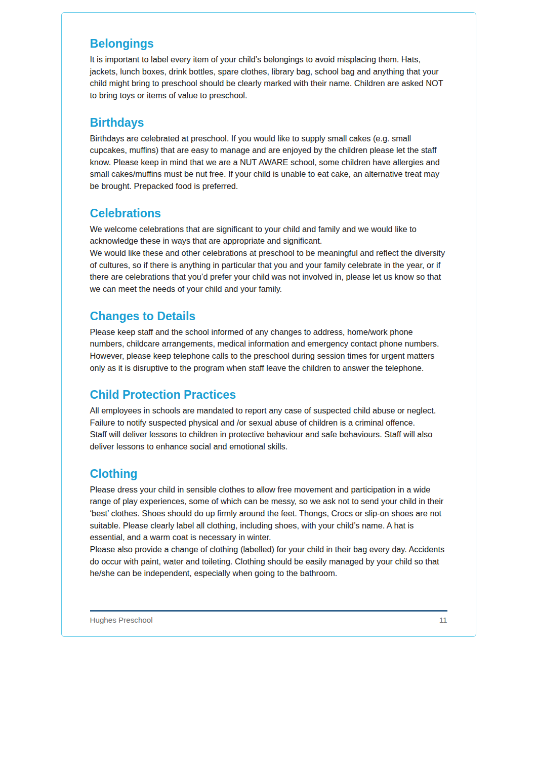Belongings
It is important to label every item of your child’s belongings to avoid misplacing them. Hats, jackets, lunch boxes, drink bottles, spare clothes, library bag, school bag and anything that your child might bring to preschool should be clearly marked with their name. Children are asked NOT to bring toys or items of value to preschool.
Birthdays
Birthdays are celebrated at preschool. If you would like to supply small cakes (e.g. small cupcakes, muffins) that are easy to manage and are enjoyed by the children please let the staff know. Please keep in mind that we are a NUT AWARE school, some children have allergies and small cakes/muffins must be nut free. If your child is unable to eat cake, an alternative treat may be brought. Prepacked food is preferred.
Celebrations
We welcome celebrations that are significant to your child and family and we would like to acknowledge these in ways that are appropriate and significant.
We would like these and other celebrations at preschool to be meaningful and reflect the diversity of cultures, so if there is anything in particular that you and your family celebrate in the year, or if there are celebrations that you’d prefer your child was not involved in, please let us know so that we can meet the needs of your child and your family.
Changes to Details
Please keep staff and the school informed of any changes to address, home/work phone numbers, childcare arrangements, medical information and emergency contact phone numbers. However, please keep telephone calls to the preschool during session times for urgent matters only as it is disruptive to the program when staff leave the children to answer the telephone.
Child Protection Practices
All employees in schools are mandated to report any case of suspected child abuse or neglect. Failure to notify suspected physical and /or sexual abuse of children is a criminal offence.
Staff will deliver lessons to children in protective behaviour and safe behaviours. Staff will also deliver lessons to enhance social and emotional skills.
Clothing
Please dress your child in sensible clothes to allow free movement and participation in a wide range of play experiences, some of which can be messy, so we ask not to send your child in their ‘best’ clothes. Shoes should do up firmly around the feet. Thongs, Crocs or slip-on shoes are not suitable. Please clearly label all clothing, including shoes, with your child’s name. A hat is essential, and a warm coat is necessary in winter.
Please also provide a change of clothing (labelled) for your child in their bag every day. Accidents do occur with paint, water and toileting. Clothing should be easily managed by your child so that he/she can be independent, especially when going to the bathroom.
Hughes Preschool 11